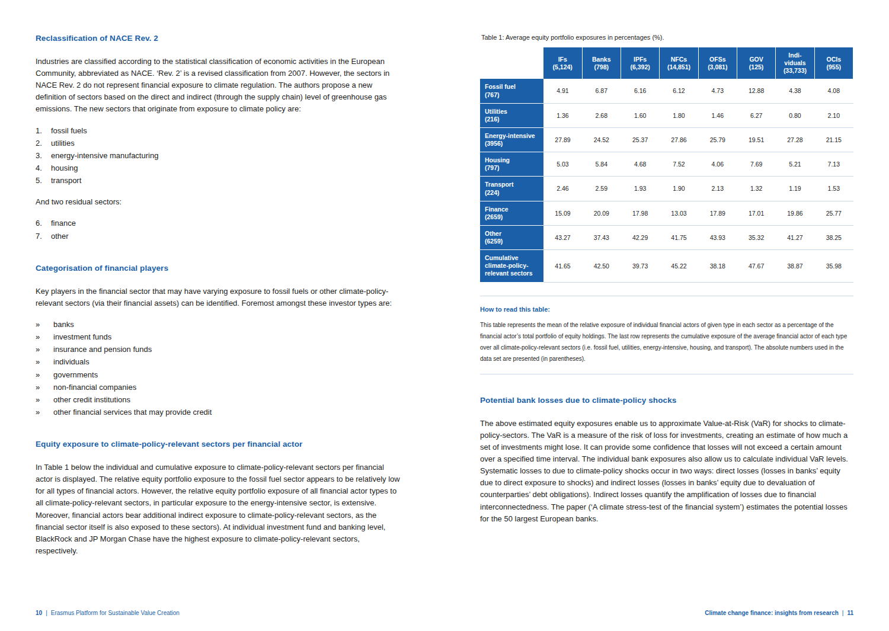Reclassification of NACE Rev. 2
Industries are classified according to the statistical classification of economic activities in the European Community, abbreviated as NACE. ‘Rev. 2’ is a revised classification from 2007. However, the sectors in NACE Rev. 2 do not represent financial exposure to climate regulation. The authors propose a new definition of sectors based on the direct and indirect (through the supply chain) level of greenhouse gas emissions. The new sectors that originate from exposure to climate policy are:
1. fossil fuels
2. utilities
3. energy-intensive manufacturing
4. housing
5. transport
And two residual sectors:
6. finance
7. other
Categorisation of financial players
Key players in the financial sector that may have varying exposure to fossil fuels or other climate-policy-relevant sectors (via their financial assets) can be identified. Foremost amongst these investor types are:
banks
investment funds
insurance and pension funds
individuals
governments
non-financial companies
other credit institutions
other financial services that may provide credit
Equity exposure to climate-policy-relevant sectors per financial actor
In Table 1 below the individual and cumulative exposure to climate-policy-relevant sectors per financial actor is displayed. The relative equity portfolio exposure to the fossil fuel sector appears to be relatively low for all types of financial actors. However, the relative equity portfolio exposure of all financial actor types to all climate-policy-relevant sectors, in particular exposure to the energy-intensive sector, is extensive. Moreover, financial actors bear additional indirect exposure to climate-policy-relevant sectors, as the financial sector itself is also exposed to these sectors). At individual investment fund and banking level, BlackRock and JP Morgan Chase have the highest exposure to climate-policy-relevant sectors, respectively.
10|Erasmus Platform for Sustainable Value Creation
Table 1: Average equity portfolio exposures in percentages (%).
| | IFs (5,124) | Banks (798) | IPFs (6,392) | NFCs (14,851) | OFSs (3,081) | GOV (125) | Indi- viduals (33,733) | OCIs (955) |
| --- | --- | --- | --- | --- | --- | --- | --- | --- |
| Fossil fuel (767) | 4.91 | 6.87 | 6.16 | 6.12 | 4.73 | 12.88 | 4.38 | 4.08 |
| Utilities (216) | 1.36 | 2.68 | 1.60 | 1.80 | 1.46 | 6.27 | 0.80 | 2.10 |
| Energy-intensive (3956) | 27.89 | 24.52 | 25.37 | 27.86 | 25.79 | 19.51 | 27.28 | 21.15 |
| Housing (797) | 5.03 | 5.84 | 4.68 | 7.52 | 4.06 | 7.69 | 5.21 | 7.13 |
| Transport (224) | 2.46 | 2.59 | 1.93 | 1.90 | 2.13 | 1.32 | 1.19 | 1.53 |
| Finance (2659) | 15.09 | 20.09 | 17.98 | 13.03 | 17.89 | 17.01 | 19.86 | 25.77 |
| Other (6259) | 43.27 | 37.43 | 42.29 | 41.75 | 43.93 | 35.32 | 41.27 | 38.25 |
| Cumulative climate-policy- relevant sectors | 41.65 | 42.50 | 39.73 | 45.22 | 38.18 | 47.67 | 38.87 | 35.98 |
How to read this table:
This table represents the mean of the relative exposure of individual financial actors of given type in each sector as a percentage of the financial actor’s total portfolio of equity holdings. The last row represents the cumulative exposure of the average financial actor of each type over all climate-policy-relevant sectors (i.e. fossil fuel, utilities, energy-intensive, housing, and transport). The absolute numbers used in the data set are presented (in parentheses).
Potential bank losses due to climate-policy shocks
The above estimated equity exposures enable us to approximate Value-at-Risk (VaR) for shocks to climate-policy-sectors. The VaR is a measure of the risk of loss for investments, creating an estimate of how much a set of investments might lose. It can provide some confidence that losses will not exceed a certain amount over a specified time interval. The individual bank exposures also allow us to calculate individual VaR levels. Systematic losses to due to climate-policy shocks occur in two ways: direct losses (losses in banks’ equity due to direct exposure to shocks) and indirect losses (losses in banks’ equity due to devaluation of counterparties’ debt obligations). Indirect losses quantify the amplification of losses due to financial interconnectedness. The paper (‘A climate stress-test of the financial system’) estimates the potential losses for the 50 largest European banks.
Climate change finance: insights from research|11